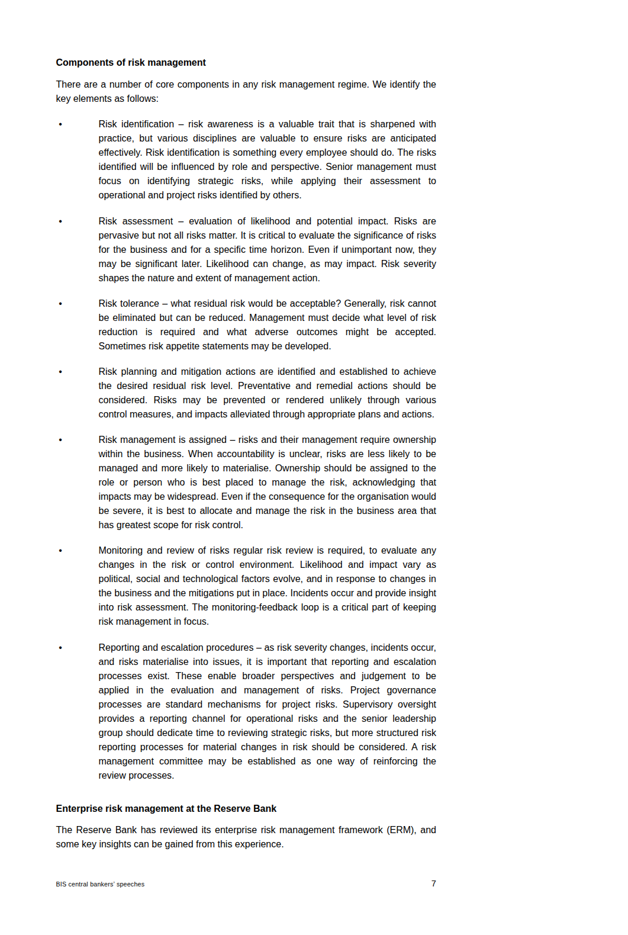Components of risk management
There are a number of core components in any risk management regime. We identify the key elements as follows:
Risk identification – risk awareness is a valuable trait that is sharpened with practice, but various disciplines are valuable to ensure risks are anticipated effectively. Risk identification is something every employee should do. The risks identified will be influenced by role and perspective. Senior management must focus on identifying strategic risks, while applying their assessment to operational and project risks identified by others.
Risk assessment – evaluation of likelihood and potential impact. Risks are pervasive but not all risks matter. It is critical to evaluate the significance of risks for the business and for a specific time horizon. Even if unimportant now, they may be significant later. Likelihood can change, as may impact. Risk severity shapes the nature and extent of management action.
Risk tolerance – what residual risk would be acceptable? Generally, risk cannot be eliminated but can be reduced. Management must decide what level of risk reduction is required and what adverse outcomes might be accepted. Sometimes risk appetite statements may be developed.
Risk planning and mitigation actions are identified and established to achieve the desired residual risk level. Preventative and remedial actions should be considered. Risks may be prevented or rendered unlikely through various control measures, and impacts alleviated through appropriate plans and actions.
Risk management is assigned – risks and their management require ownership within the business. When accountability is unclear, risks are less likely to be managed and more likely to materialise. Ownership should be assigned to the role or person who is best placed to manage the risk, acknowledging that impacts may be widespread. Even if the consequence for the organisation would be severe, it is best to allocate and manage the risk in the business area that has greatest scope for risk control.
Monitoring and review of risks regular risk review is required, to evaluate any changes in the risk or control environment. Likelihood and impact vary as political, social and technological factors evolve, and in response to changes in the business and the mitigations put in place. Incidents occur and provide insight into risk assessment. The monitoring-feedback loop is a critical part of keeping risk management in focus.
Reporting and escalation procedures – as risk severity changes, incidents occur, and risks materialise into issues, it is important that reporting and escalation processes exist. These enable broader perspectives and judgement to be applied in the evaluation and management of risks. Project governance processes are standard mechanisms for project risks. Supervisory oversight provides a reporting channel for operational risks and the senior leadership group should dedicate time to reviewing strategic risks, but more structured risk reporting processes for material changes in risk should be considered. A risk management committee may be established as one way of reinforcing the review processes.
Enterprise risk management at the Reserve Bank
The Reserve Bank has reviewed its enterprise risk management framework (ERM), and some key insights can be gained from this experience.
BIS central bankers’ speeches 7